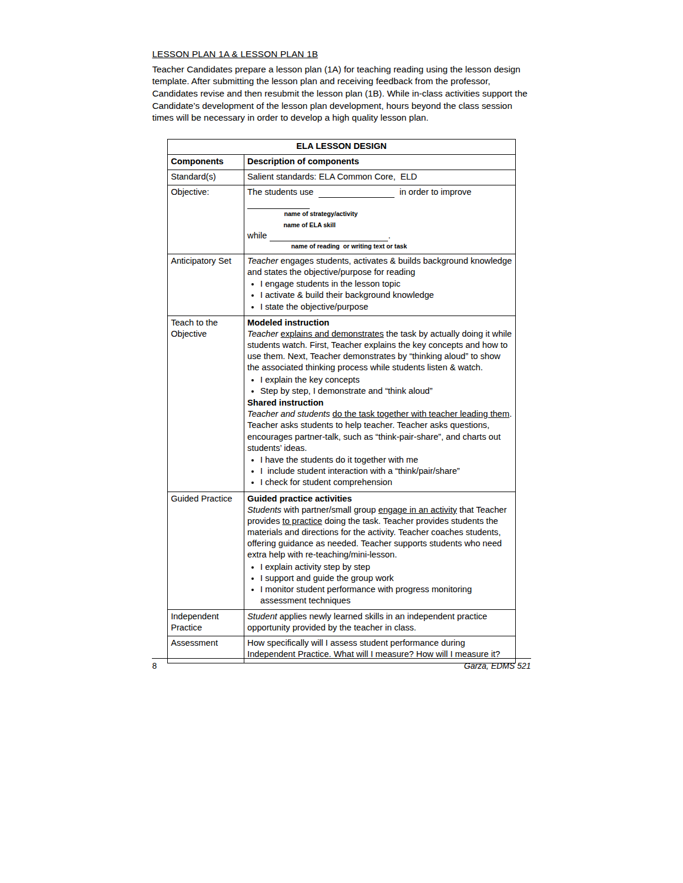LESSON PLAN 1A & LESSON PLAN 1B
Teacher Candidates prepare a lesson plan (1A) for teaching reading using the lesson design template. After submitting the lesson plan and receiving feedback from the professor, Candidates revise and then resubmit the lesson plan (1B). While in-class activities support the Candidate’s development of the lesson plan development, hours beyond the class session times will be necessary in order to develop a high quality lesson plan.
| ELA LESSON DESIGN |
| --- |
| Components | Description of components |
| Standard(s) | Salient standards: ELA Common Core, ELD |
| Objective: | The students use in order to improve name of strategy/activity name of ELA skill while . name of reading or writing text or task |
| Anticipatory Set | Teacher engages students, activates & builds background knowledge and states the objective/purpose for reading I engage students in the lesson topic I activate & build their background knowledge I state the objective/purpose |
| Teach to the Objective | Modeled instruction Teacher explains and demonstrates the task by actually doing it while students watch. First, Teacher explains the key concepts and how to use them. Next, Teacher demonstrates by “thinking aloud” to show the associated thinking process while students listen & watch. I explain the key concepts Step by step, I demonstrate and “think aloud” Shared instruction Teacher and students do the task together with teacher leading them . Teacher asks students to help teacher. Teacher asks questions, encourages partner-talk, such as “think-pair-share”, and charts out students’ ideas. I have the students do it together with me I include student interaction with a “think/pair/share” I check for student comprehension |
| Guided Practice | Guided practice activities Students with partner/small group engage in an activity that Teacher provides to practice doing the task. Teacher provides students the materials and directions for the activity. Teacher coaches students, offering guidance as needed. Teacher supports students who need extra help with re-teaching/mini-lesson. I explain activity step by step I support and guide the group work I monitor student performance with progress monitoring assessment techniques |
| Independent Practice | Student applies newly learned skills in an independent practice opportunity provided by the teacher in class. |
| Assessment | How specifically will I assess student performance during Independent Practice. What will I measure? How will I measure it? |
8 Garza, EDMS 521